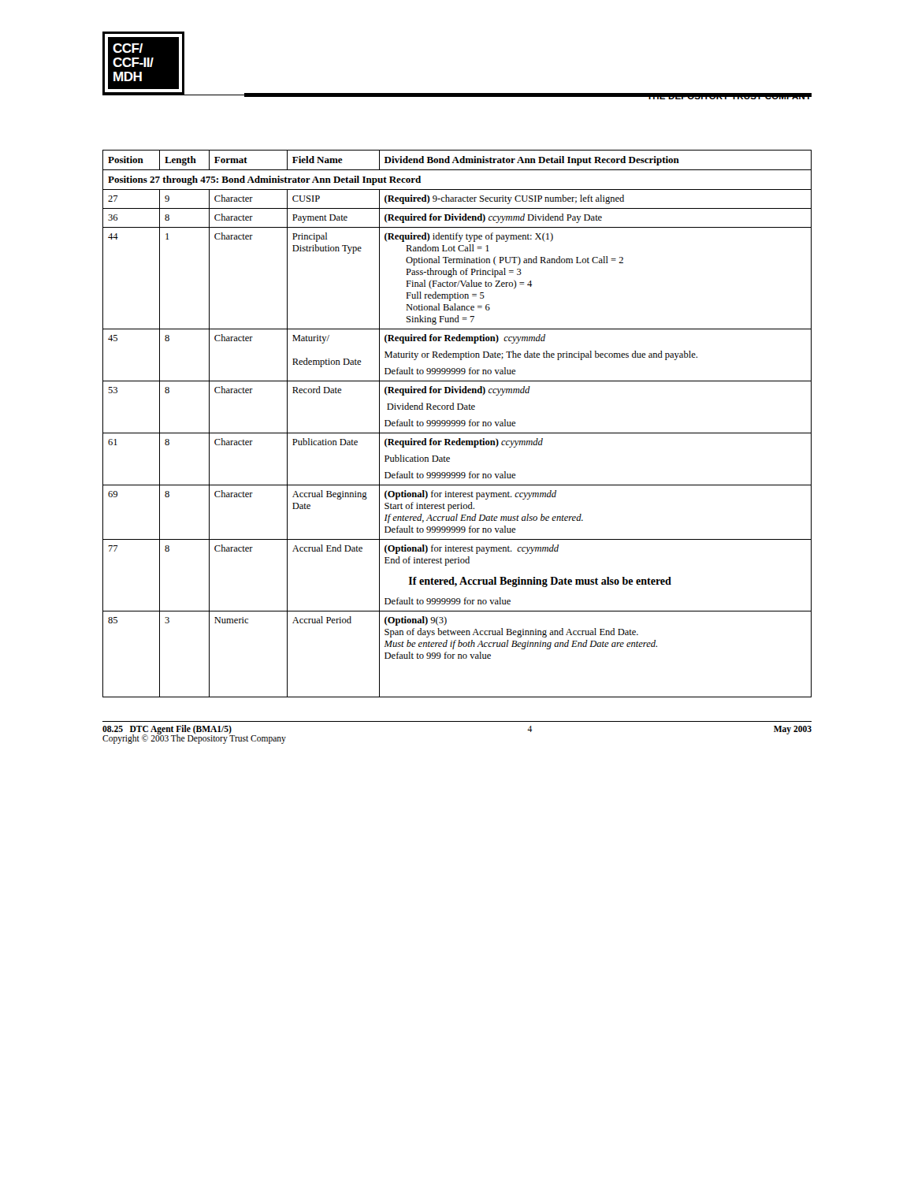CCF/
CCF-II/
MDH
THE DEPOSITORY TRUST COMPANY
| Position | Length | Format | Field Name | Dividend Bond Administrator Ann Detail Input Record Description |
| --- | --- | --- | --- | --- |
| Positions 27 through 475: Bond Administrator Ann Detail Input Record |
| 27 | 9 | Character | CUSIP | (Required) 9-character Security CUSIP number; left aligned |
| 36 | 8 | Character | Payment Date | (Required for Dividend) ccyymmd Dividend Pay Date |
| 44 | 1 | Character | Principal Distribution Type | (Required) identify type of payment: X(1) Random Lot Call = 1 Optional Termination ( PUT) and Random Lot Call = 2 Pass-through of Principal = 3 Final (Factor/Value to Zero) = 4 Full redemption = 5 Notional Balance = 6 Sinking Fund = 7 |
| 45 | 8 | Character | Maturity/ Redemption Date | (Required for Redemption) ccyymmdd Maturity or Redemption Date; The date the principal becomes due and payable. Default to 99999999 for no value |
| 53 | 8 | Character | Record Date | (Required for Dividend) ccyymmdd Dividend Record Date Default to 99999999 for no value |
| 61 | 8 | Character | Publication Date | (Required for Redemption) ccyymmdd Publication Date Default to 99999999 for no value |
| 69 | 8 | Character | Accrual Beginning Date | (Optional) for interest payment. ccyymmdd Start of interest period. If entered, Accrual End Date must also be entered. Default to 99999999 for no value |
| 77 | 8 | Character | Accrual End Date | (Optional) for interest payment. ccyymmdd End of interest period If entered, Accrual Beginning Date must also be entered Default to 9999999 for no value |
| 85 | 3 | Numeric | Accrual Period | (Optional) 9(3) Span of days between Accrual Beginning and Accrual End Date. Must be entered if both Accrual Beginning and End Date are entered. Default to 999 for no value |
08.25 DTC Agent File (BMA1/5)
Copyright © 2003 The Depository Trust Company
4
May 2003